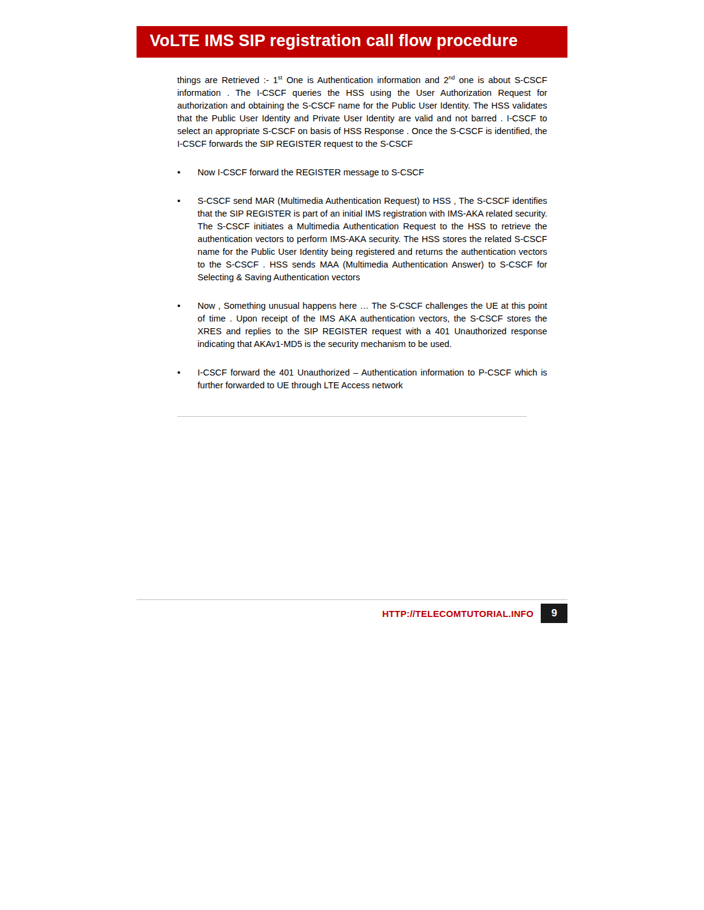VoLTE IMS SIP registration call flow procedure
things are Retrieved :- 1st One is Authentication information and 2nd one is about S-CSCF information . The I-CSCF queries the HSS using the User Authorization Request for authorization and obtaining the S-CSCF name for the Public User Identity. The HSS validates that the Public User Identity and Private User Identity are valid and not barred . I-CSCF to select an appropriate S-CSCF on basis of HSS Response . Once the S-CSCF is identified, the I-CSCF forwards the SIP REGISTER request to the S-CSCF
Now I-CSCF forward the REGISTER message to S-CSCF
S-CSCF send MAR (Multimedia Authentication Request) to HSS , The S-CSCF identifies that the SIP REGISTER is part of an initial IMS registration with IMS-AKA related security. The S-CSCF initiates a Multimedia Authentication Request to the HSS to retrieve the authentication vectors to perform IMS-AKA security. The HSS stores the related S-CSCF name for the Public User Identity being registered and returns the authentication vectors to the S-CSCF . HSS sends MAA (Multimedia Authentication Answer) to S-CSCF for Selecting & Saving Authentication vectors
Now , Something unusual happens here … The S-CSCF challenges the UE at this point of time . Upon receipt of the IMS AKA authentication vectors, the S-CSCF stores the XRES and replies to the SIP REGISTER request with a 401 Unauthorized response indicating that AKAv1-MD5 is the security mechanism to be used.
I-CSCF forward the 401 Unauthorized – Authentication information to P-CSCF which is further forwarded to UE through LTE Access network
HTTP://TELECOMTUTORIAL.INFO
9